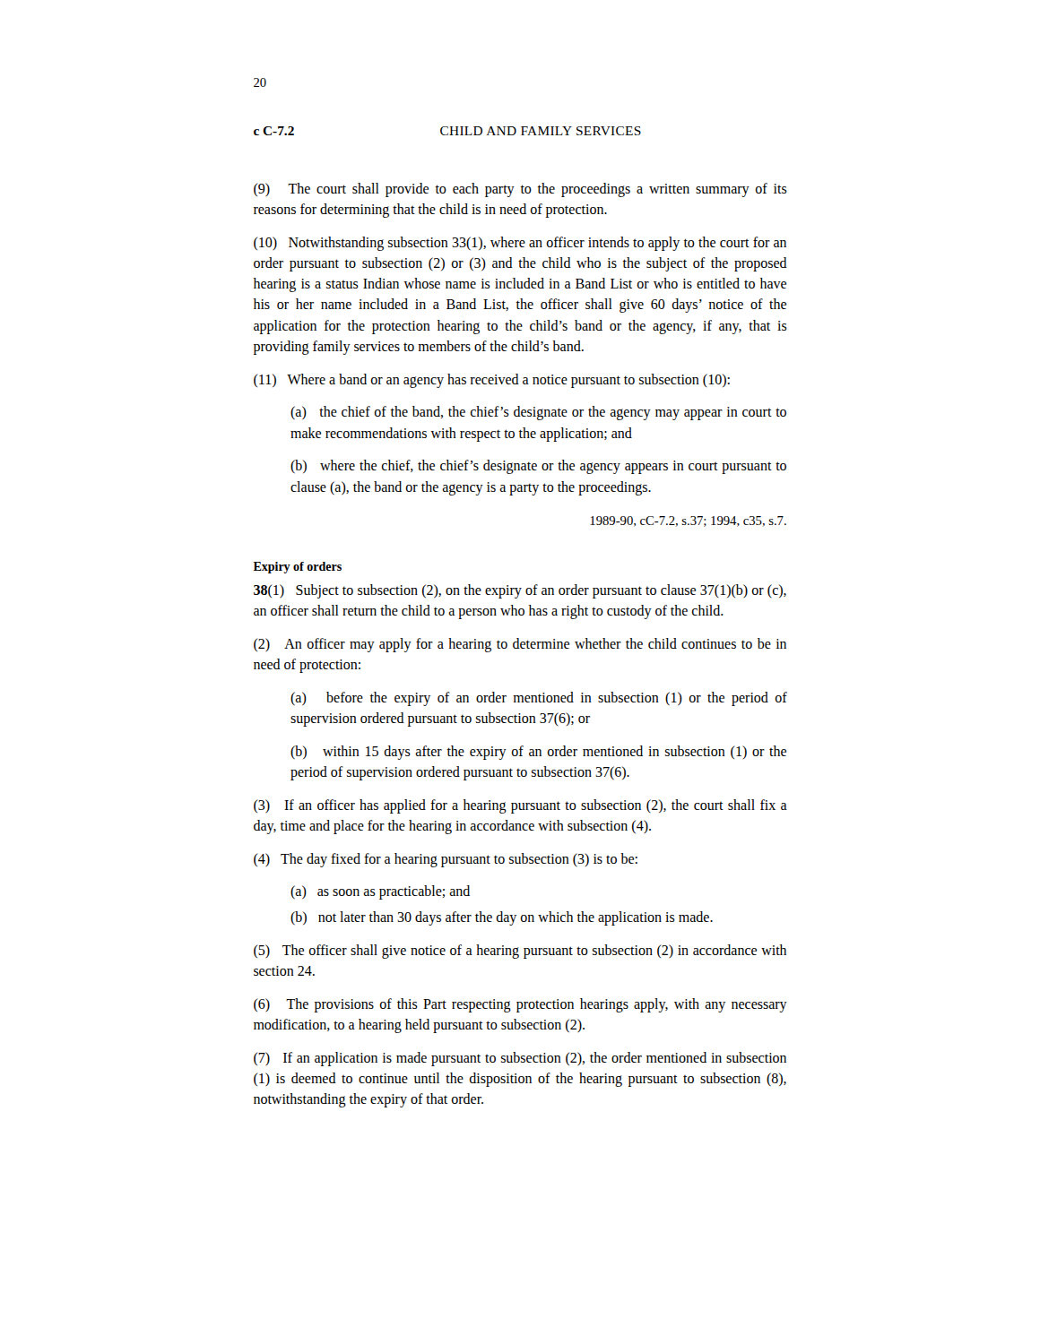20
c C-7.2 CHILD AND FAMILY SERVICES
(9) The court shall provide to each party to the proceedings a written summary of its reasons for determining that the child is in need of protection.
(10) Notwithstanding subsection 33(1), where an officer intends to apply to the court for an order pursuant to subsection (2) or (3) and the child who is the subject of the proposed hearing is a status Indian whose name is included in a Band List or who is entitled to have his or her name included in a Band List, the officer shall give 60 days’ notice of the application for the protection hearing to the child’s band or the agency, if any, that is providing family services to members of the child’s band.
(11) Where a band or an agency has received a notice pursuant to subsection (10):
(a) the chief of the band, the chief’s designate or the agency may appear in court to make recommendations with respect to the application; and
(b) where the chief, the chief’s designate or the agency appears in court pursuant to clause (a), the band or the agency is a party to the proceedings.
1989-90, cC-7.2, s.37; 1994, c35, s.7.
Expiry of orders
38(1) Subject to subsection (2), on the expiry of an order pursuant to clause 37(1)(b) or (c), an officer shall return the child to a person who has a right to custody of the child.
(2) An officer may apply for a hearing to determine whether the child continues to be in need of protection:
(a) before the expiry of an order mentioned in subsection (1) or the period of supervision ordered pursuant to subsection 37(6); or
(b) within 15 days after the expiry of an order mentioned in subsection (1) or the period of supervision ordered pursuant to subsection 37(6).
(3) If an officer has applied for a hearing pursuant to subsection (2), the court shall fix a day, time and place for the hearing in accordance with subsection (4).
(4) The day fixed for a hearing pursuant to subsection (3) is to be:
(a) as soon as practicable; and
(b) not later than 30 days after the day on which the application is made.
(5) The officer shall give notice of a hearing pursuant to subsection (2) in accordance with section 24.
(6) The provisions of this Part respecting protection hearings apply, with any necessary modification, to a hearing held pursuant to subsection (2).
(7) If an application is made pursuant to subsection (2), the order mentioned in subsection (1) is deemed to continue until the disposition of the hearing pursuant to subsection (8), notwithstanding the expiry of that order.